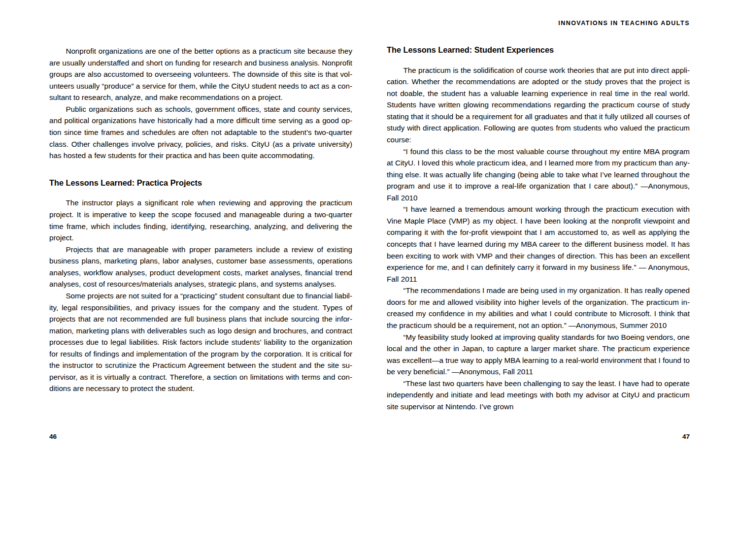Innovations in Teaching Adults
Nonprofit organizations are one of the better options as a practicum site because they are usually understaffed and short on funding for research and business analysis. Nonprofit groups are also accustomed to overseeing volunteers. The downside of this site is that volunteers usually “produce” a service for them, while the CityU student needs to act as a consultant to research, analyze, and make recommendations on a project.
Public organizations such as schools, government offices, state and county services, and political organizations have historically had a more difficult time serving as a good option since time frames and schedules are often not adaptable to the student’s two-quarter class. Other challenges involve privacy, policies, and risks. CityU (as a private university) has hosted a few students for their practica and has been quite accommodating.
The Lessons Learned: Practica Projects
The instructor plays a significant role when reviewing and approving the practicum project. It is imperative to keep the scope focused and manageable during a two-quarter time frame, which includes finding, identifying, researching, analyzing, and delivering the project.
Projects that are manageable with proper parameters include a review of existing business plans, marketing plans, labor analyses, customer base assessments, operations analyses, workflow analyses, product development costs, market analyses, financial trend analyses, cost of resources/materials analyses, strategic plans, and systems analyses.
Some projects are not suited for a “practicing” student consultant due to financial liability, legal responsibilities, and privacy issues for the company and the student. Types of projects that are not recommended are full business plans that include sourcing the information, marketing plans with deliverables such as logo design and brochures, and contract processes due to legal liabilities. Risk factors include students’ liability to the organization for results of findings and implementation of the program by the corporation. It is critical for the instructor to scrutinize the Practicum Agreement between the student and the site supervisor, as it is virtually a contract. Therefore, a section on limitations with terms and conditions are necessary to protect the student.
The Lessons Learned: Student Experiences
The practicum is the solidification of course work theories that are put into direct application. Whether the recommendations are adopted or the study proves that the project is not doable, the student has a valuable learning experience in real time in the real world. Students have written glowing recommendations regarding the practicum course of study stating that it should be a requirement for all graduates and that it fully utilized all courses of study with direct application. Following are quotes from students who valued the practicum course:
“I found this class to be the most valuable course throughout my entire MBA program at CityU. I loved this whole practicum idea, and I learned more from my practicum than anything else. It was actually life changing (being able to take what I’ve learned throughout the program and use it to improve a real-life organization that I care about).” —Anonymous, Fall 2010
“I have learned a tremendous amount working through the practicum execution with Vine Maple Place (VMP) as my object. I have been looking at the nonprofit viewpoint and comparing it with the for-profit viewpoint that I am accustomed to, as well as applying the concepts that I have learned during my MBA career to the different business model. It has been exciting to work with VMP and their changes of direction. This has been an excellent experience for me, and I can definitely carry it forward in my business life.” — Anonymous, Fall 2011
“The recommendations I made are being used in my organization. It has really opened doors for me and allowed visibility into higher levels of the organization. The practicum increased my confidence in my abilities and what I could contribute to Microsoft. I think that the practicum should be a requirement, not an option.” —Anonymous, Summer 2010
“My feasibility study looked at improving quality standards for two Boeing vendors, one local and the other in Japan, to capture a larger market share. The practicum experience was excellent—a true way to apply MBA learning to a real-world environment that I found to be very beneficial.” —Anonymous, Fall 2011
“These last two quarters have been challenging to say the least. I have had to operate independently and initiate and lead meetings with both my advisor at CityU and practicum site supervisor at Nintendo. I’ve grown
46 47